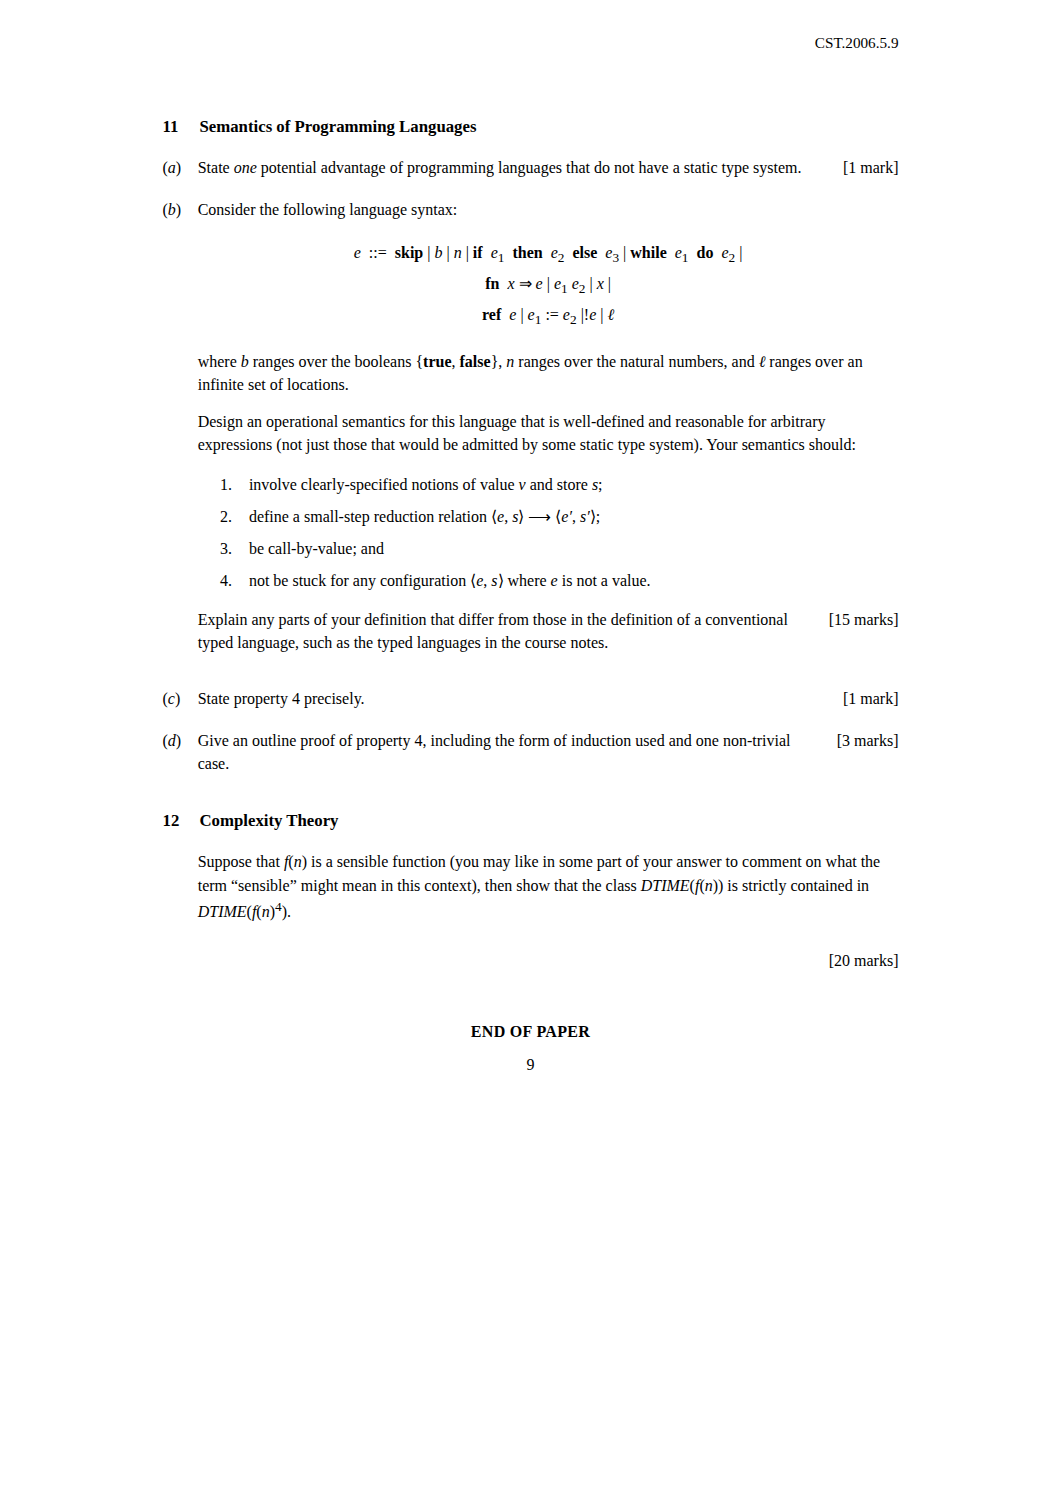CST.2006.5.9
11 Semantics of Programming Languages
(a) [1 mark] State one potential advantage of programming languages that do not have a static type system.
(b)
Consider the following language syntax:
e ::= skip | b | n | if e1 then e2 else e3 | while e1 do e2 | fn x ⇒ e | e1 e2 | x | ref e | e1 := e2 |!e | ℓ
where b ranges over the booleans {true, false}, n ranges over the natural numbers, and ℓ ranges over an infinite set of locations.
Design an operational semantics for this language that is well-defined and reasonable for arbitrary expressions (not just those that would be admitted by some static type system). Your semantics should:
involve clearly-specified notions of value v and store s;
define a small-step reduction relation ⟨e, s⟩ ⟶ ⟨e′, s′⟩;
be call-by-value; and
not be stuck for any configuration ⟨e, s⟩ where e is not a value.
[15 marks] Explain any parts of your definition that differ from those in the definition of a conventional typed language, such as the typed languages in the course notes.
(c) [1 mark] State property 4 precisely.
(d) [3 marks] Give an outline proof of property 4, including the form of induction used and one non-trivial case.
12 Complexity Theory
Suppose that f(n) is a sensible function (you may like in some part of your answer to comment on what the term “sensible” might mean in this context), then show that the class DTIME(f(n)) is strictly contained in DTIME(f(n)4).
[20 marks]
END OF PAPER
9